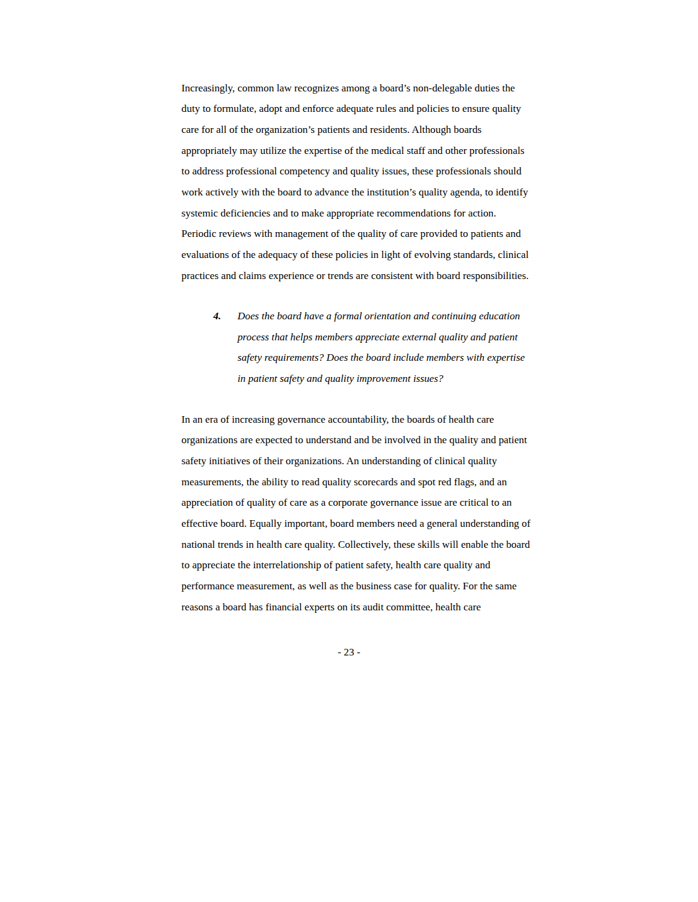Increasingly, common law recognizes among a board’s non-delegable duties the duty to formulate, adopt and enforce adequate rules and policies to ensure quality care for all of the organization’s patients and residents. Although boards appropriately may utilize the expertise of the medical staff and other professionals to address professional competency and quality issues, these professionals should work actively with the board to advance the institution’s quality agenda, to identify systemic deficiencies and to make appropriate recommendations for action. Periodic reviews with management of the quality of care provided to patients and evaluations of the adequacy of these policies in light of evolving standards, clinical practices and claims experience or trends are consistent with board responsibilities.
Does the board have a formal orientation and continuing education process that helps members appreciate external quality and patient safety requirements? Does the board include members with expertise in patient safety and quality improvement issues?
In an era of increasing governance accountability, the boards of health care organizations are expected to understand and be involved in the quality and patient safety initiatives of their organizations. An understanding of clinical quality measurements, the ability to read quality scorecards and spot red flags, and an appreciation of quality of care as a corporate governance issue are critical to an effective board. Equally important, board members need a general understanding of national trends in health care quality. Collectively, these skills will enable the board to appreciate the interrelationship of patient safety, health care quality and performance measurement, as well as the business case for quality. For the same reasons a board has financial experts on its audit committee, health care
- 23 -